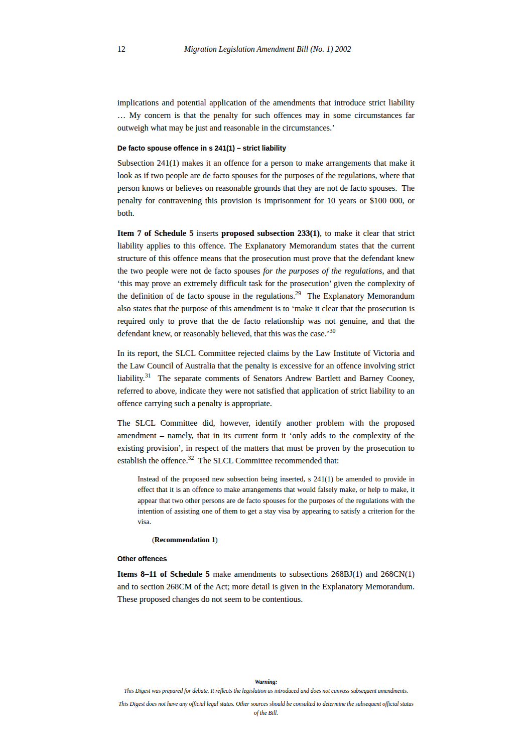12
Migration Legislation Amendment Bill (No. 1) 2002
implications and potential application of the amendments that introduce strict liability … My concern is that the penalty for such offences may in some circumstances far outweigh what may be just and reasonable in the circumstances.’
De facto spouse offence in s 241(1) – strict liability
Subsection 241(1) makes it an offence for a person to make arrangements that make it look as if two people are de facto spouses for the purposes of the regulations, where that person knows or believes on reasonable grounds that they are not de facto spouses. The penalty for contravening this provision is imprisonment for 10 years or $100 000, or both.
Item 7 of Schedule 5 inserts proposed subsection 233(1), to make it clear that strict liability applies to this offence. The Explanatory Memorandum states that the current structure of this offence means that the prosecution must prove that the defendant knew the two people were not de facto spouses for the purposes of the regulations, and that ‘this may prove an extremely difficult task for the prosecution’ given the complexity of the definition of de facto spouse in the regulations.29 The Explanatory Memorandum also states that the purpose of this amendment is to ‘make it clear that the prosecution is required only to prove that the de facto relationship was not genuine, and that the defendant knew, or reasonably believed, that this was the case.’30
In its report, the SLCL Committee rejected claims by the Law Institute of Victoria and the Law Council of Australia that the penalty is excessive for an offence involving strict liability.31 The separate comments of Senators Andrew Bartlett and Barney Cooney, referred to above, indicate they were not satisfied that application of strict liability to an offence carrying such a penalty is appropriate.
The SLCL Committee did, however, identify another problem with the proposed amendment – namely, that in its current form it ‘only adds to the complexity of the existing provision’, in respect of the matters that must be proven by the prosecution to establish the offence.32 The SLCL Committee recommended that:
Instead of the proposed new subsection being inserted, s 241(1) be amended to provide in effect that it is an offence to make arrangements that would falsely make, or help to make, it appear that two other persons are de facto spouses for the purposes of the regulations with the intention of assisting one of them to get a stay visa by appearing to satisfy a criterion for the visa.
(Recommendation 1)
Other offences
Items 8–11 of Schedule 5 make amendments to subsections 268BJ(1) and 268CN(1) and to section 268CM of the Act; more detail is given in the Explanatory Memorandum. These proposed changes do not seem to be contentious.
Warning:
This Digest was prepared for debate. It reflects the legislation as introduced and does not canvass subsequent amendments.
This Digest does not have any official legal status. Other sources should be consulted to determine the subsequent official status of the Bill.